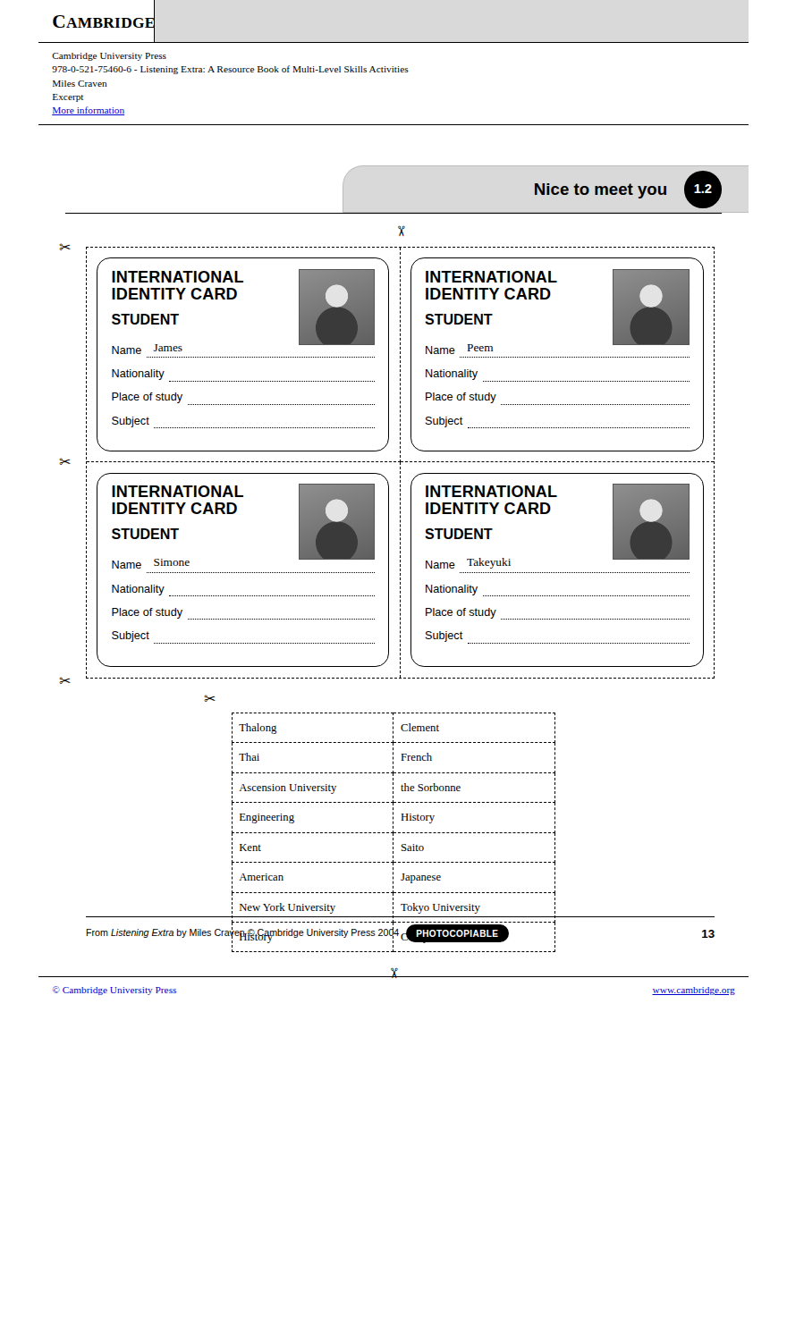CAMBRIDGE
Cambridge University Press
978-0-521-75460-6 - Listening Extra: A Resource Book of Multi-Level Skills Activities
Miles Craven
Excerpt
More information
Nice to meet you 1.2
✂ ✂ ✂ ✂
INTERNATIONAL
IDENTITY CARD
STUDENT
Name James
Nationality
Place of study
Subject
INTERNATIONAL
IDENTITY CARD
STUDENT
Name Peem
Nationality
Place of study
Subject
INTERNATIONAL
IDENTITY CARD
STUDENT
Name Simone
Nationality
Place of study
Subject
INTERNATIONAL
IDENTITY CARD
STUDENT
Name Takeyuki
Nationality
Place of study
Subject
✂ ✂
| Thalong | Clement |
| Thai | French |
| Ascension University | the Sorbonne |
| Engineering | History |
| Kent | Saito |
| American | Japanese |
| New York University | Tokyo University |
| History | Computer science |
From Listening Extra by Miles Craven © Cambridge University Press 2004 PHOTOCOPIABLE
13
© Cambridge University Press
www.cambridge.org